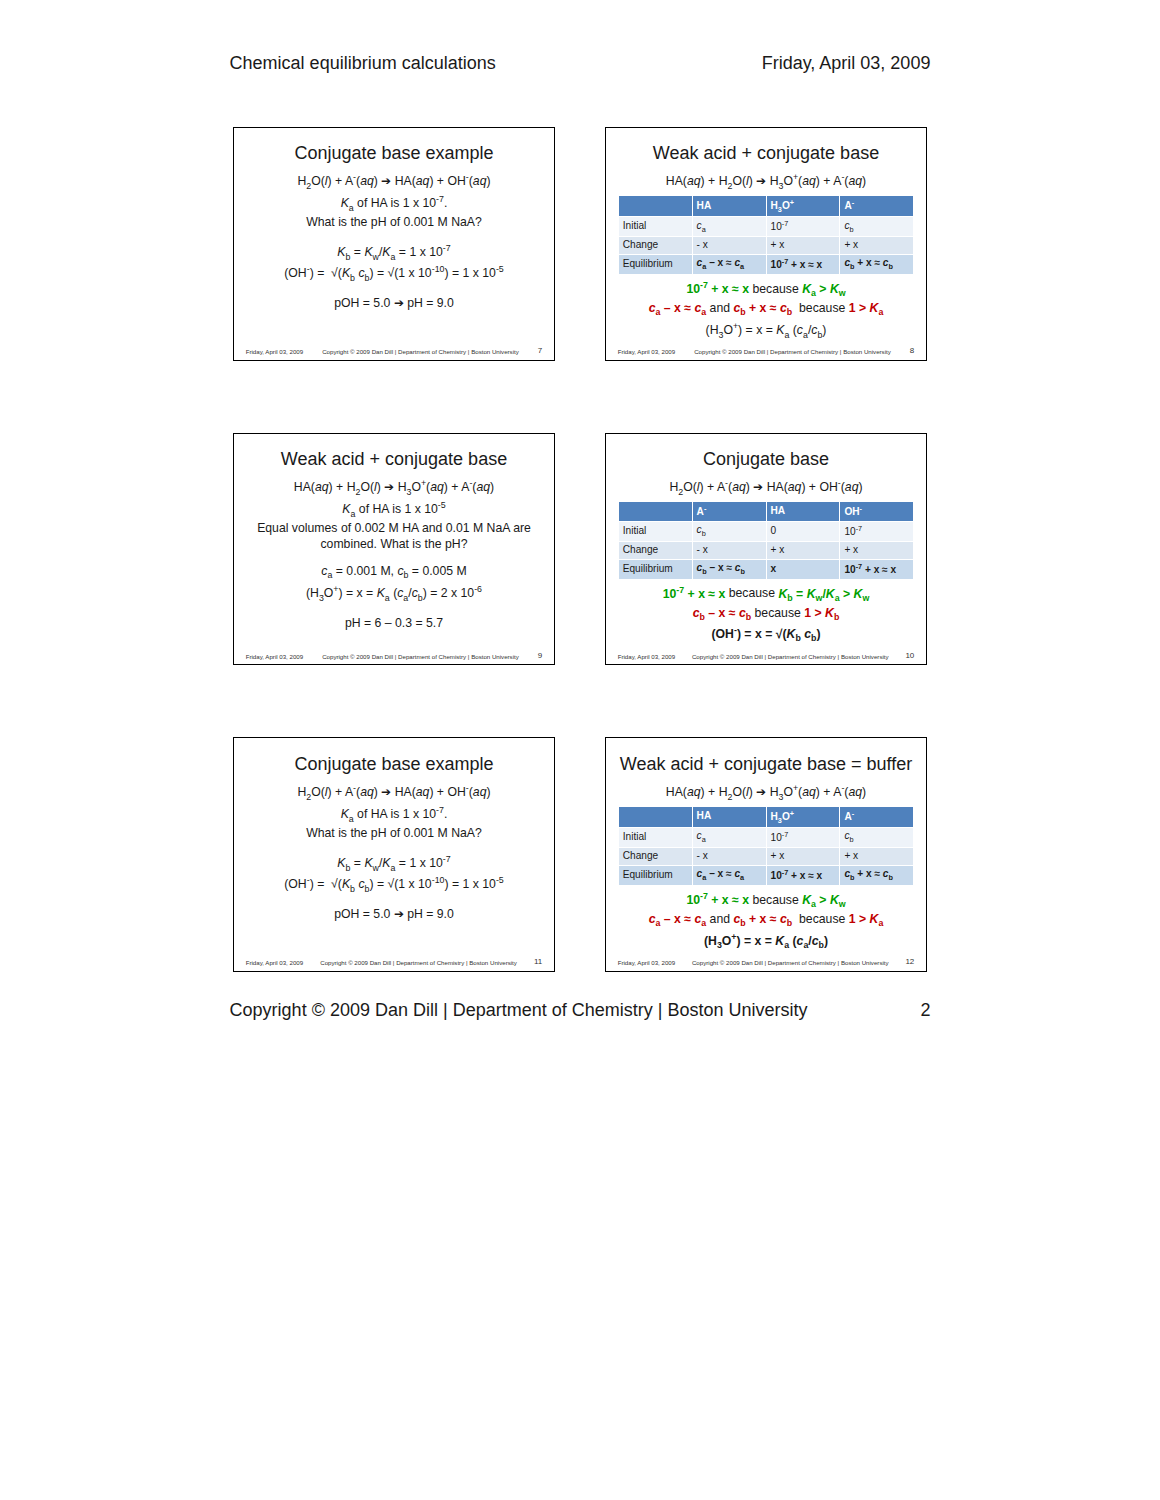Chemical equilibrium calculations
Friday, April 03, 2009
Conjugate base example
H2O(l) + A-(aq) ➔ HA(aq) + OH-(aq)
Ka of HA is 1 x 10-7.
What is the pH of 0.001 M NaA?
Kb = Kw/Ka = 1 x 10-7
(OH-) = √(Kb cb) = √(1 x 10-10) = 1 x 10-5
pOH = 5.0 ➔ pH = 9.0
Friday, April 03, 2009 Copyright © 2009 Dan Dill | Department of Chemistry | Boston University 7
Weak acid + conjugate base
HA(aq) + H2O(l) ➔ H3O+(aq) + A-(aq)
| | HA | H 3 O + | A - |
| --- | --- | --- | --- |
| Initial | c a | 10 -7 | c b |
| Change | - x | + x | + x |
| Equilibrium | c a – x ≈ c a | 10 -7 + x ≈ x | c b + x ≈ c b |
10-7 + x ≈ x because Ka > Kw
ca – x ≈ ca and cb + x ≈ cb because 1 > Ka
(H3O+) = x = Ka (ca/cb)
Friday, April 03, 2009 Copyright © 2009 Dan Dill | Department of Chemistry | Boston University 8
Weak acid + conjugate base
HA(aq) + H2O(l) ➔ H3O+(aq) + A-(aq)
Ka of HA is 1 x 10-5
Equal volumes of 0.002 M HA and 0.01 M NaA are combined. What is the pH?
ca = 0.001 M, cb = 0.005 M
(H3O+) = x = Ka (ca/cb) = 2 x 10-6
pH = 6 – 0.3 = 5.7
Friday, April 03, 2009 Copyright © 2009 Dan Dill | Department of Chemistry | Boston University 9
Conjugate base
H2O(l) + A-(aq) ➔ HA(aq) + OH-(aq)
| | A - | HA | OH - |
| --- | --- | --- | --- |
| Initial | c b | 0 | 10 -7 |
| Change | - x | + x | + x |
| Equilibrium | c b – x ≈ c b | x | 10 -7 + x ≈ x |
10-7 + x ≈ x because Kb = Kw/Ka > Kw
cb – x ≈ cb because 1 > Kb
(OH-) = x = √(Kb cb)
Friday, April 03, 2009 Copyright © 2009 Dan Dill | Department of Chemistry | Boston University 10
Conjugate base example
H2O(l) + A-(aq) ➔ HA(aq) + OH-(aq)
Ka of HA is 1 x 10-7.
What is the pH of 0.001 M NaA?
Kb = Kw/Ka = 1 x 10-7
(OH-) = √(Kb cb) = √(1 x 10-10) = 1 x 10-5
pOH = 5.0 ➔ pH = 9.0
Friday, April 03, 2009 Copyright © 2009 Dan Dill | Department of Chemistry | Boston University 11
Weak acid + conjugate base = buffer
HA(aq) + H2O(l) ➔ H3O+(aq) + A-(aq)
| | HA | H 3 O + | A - |
| --- | --- | --- | --- |
| Initial | c a | 10 -7 | c b |
| Change | - x | + x | + x |
| Equilibrium | c a – x ≈ c a | 10 -7 + x ≈ x | c b + x ≈ c b |
10-7 + x ≈ x because Ka > Kw
ca – x ≈ ca and cb + x ≈ cb because 1 > Ka
(H3O+) = x = Ka (ca/cb)
Friday, April 03, 2009 Copyright © 2009 Dan Dill | Department of Chemistry | Boston University 12
Copyright © 2009 Dan Dill | Department of Chemistry | Boston University
2